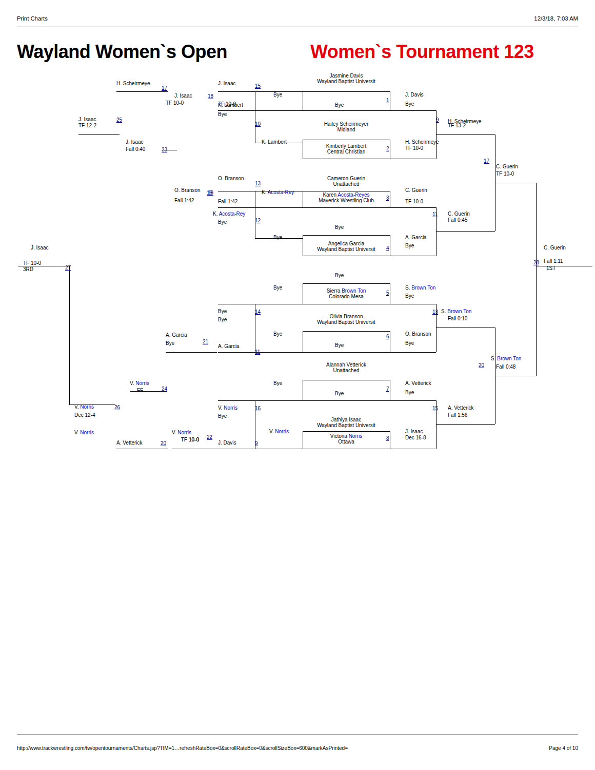Print Charts 12/3/18, 7:03 AM
Wayland Women`s Open
Women`s Tournament 123
Jasmine Davis
Wayland Baptist Universit
Bye
1
Hailey Scheirmeyer
Midland
Kimberly Lambert
Central Christian
2
Cameron Guerin
Unattached
Karen Acosta-Reyes
Maverick Wrestling Club
3
Bye
Angelica Garcia
Wayland Baptist Universit
4
Bye
Sierra Brown Ton
Colorado Mesa
5
Olivia Branson
Wayland Baptist Universit
Bye
6
Alannah Vetterick
Unattached
Bye
7
Jathiya Isaac
Wayland Baptist Universit
Victoria Norris
Ottawa
8
J. Davis
Bye
H. Scheirmeye
TF 13-2
9
H. Scheirmeye
TF 10-0
C. Guerin
TF 10-0
C. Guerin
Fall 0:45
11
A. Garcia
Bye
S. Brown Ton
Bye
S. Brown Ton
Fall 0:10
13
O. Branson
Bye
A. Vetterick
Bye
A. Vetterick
Fall 1:56
15
J. Isaac
Dec 16-8
C. Guerin
TF 10-0
17
S. Brown Ton
Fall 0:48
20
C. Guerin
Fall 1:11
1ST
28
J. Isaac
15
Bye
TF 10-0
18
K. Lambert
Bye
10
K. Lambert
O. Branson
13
K. Acosta-Rey
Fall 1:42
19
K. Acosta-Rey
Bye
12
Bye
Bye
Bye
14
Bye
Bye
A. Garcia
Bye
21
A. Garcia
11
Bye
V. Norris
16
Bye
V. Norris
V. Norris
TF 10-0
22
J. Davis
9
H. Scheirmeye
17
J. Isaac
TF 10-0
J. Isaac
TF 12-2
25
J. Isaac
Fall 0:40
23
O. Branson
Fall 1:42
19
J. Isaac
TF 10-0
3RD
27
V. Norris
FF
24
V. Norris
Dec 12-4
26
V. Norris
TF 10-0
A. Vetterick
20
http://www.trackwrestling.com/tw/opentournaments/Charts.jsp?TIM=1…refreshRateBox=0&scrollRateBox=0&scrollSizeBox=600&markAsPrinted= Page 4 of 10